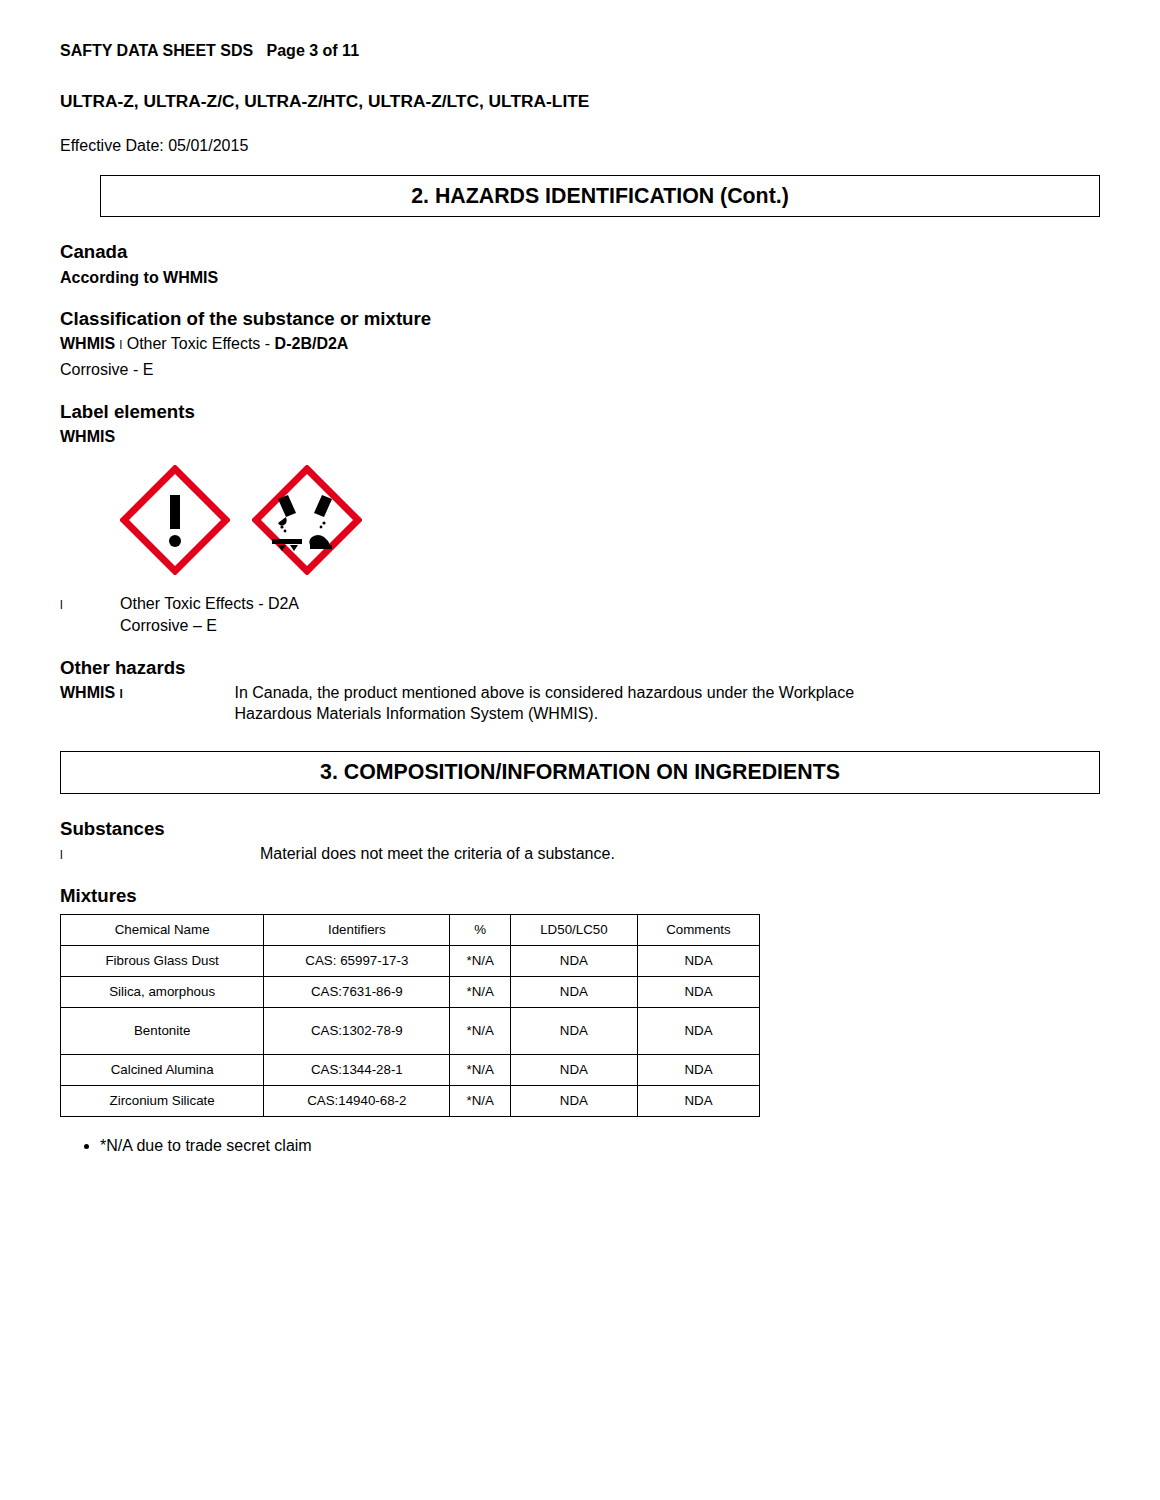SAFTY DATA SHEET SDS Page 3 of 11
ULTRA-Z, ULTRA-Z/C, ULTRA-Z/HTC, ULTRA-Z/LTC, ULTRA-LITE
Effective Date: 05/01/2015
2. HAZARDS IDENTIFICATION (Cont.)
Canada
According to WHMIS
Classification of the substance or mixture
WHMIS l Other Toxic Effects - D-2B/D2A
Corrosive - E
Label elements
WHMIS
lOther Toxic Effects - D2A
Corrosive – E
Other hazards
WHMIS l In Canada, the product mentioned above is considered hazardous under the Workplace Hazardous Materials Information System (WHMIS).
3. COMPOSITION/INFORMATION ON INGREDIENTS
Substances
l Material does not meet the criteria of a substance.
Mixtures
| Chemical Name | Identifiers | % | LD50/LC50 | Comments |
| --- | --- | --- | --- | --- |
| Fibrous Glass Dust | CAS: 65997-17-3 | *N/A | NDA | NDA |
| Silica, amorphous | CAS:7631-86-9 | *N/A | NDA | NDA |
| Bentonite | CAS:1302-78-9 | *N/A | NDA | NDA |
| Calcined Alumina | CAS:1344-28-1 | *N/A | NDA | NDA |
| Zirconium Silicate | CAS:14940-68-2 | *N/A | NDA | NDA |
*N/A due to trade secret claim